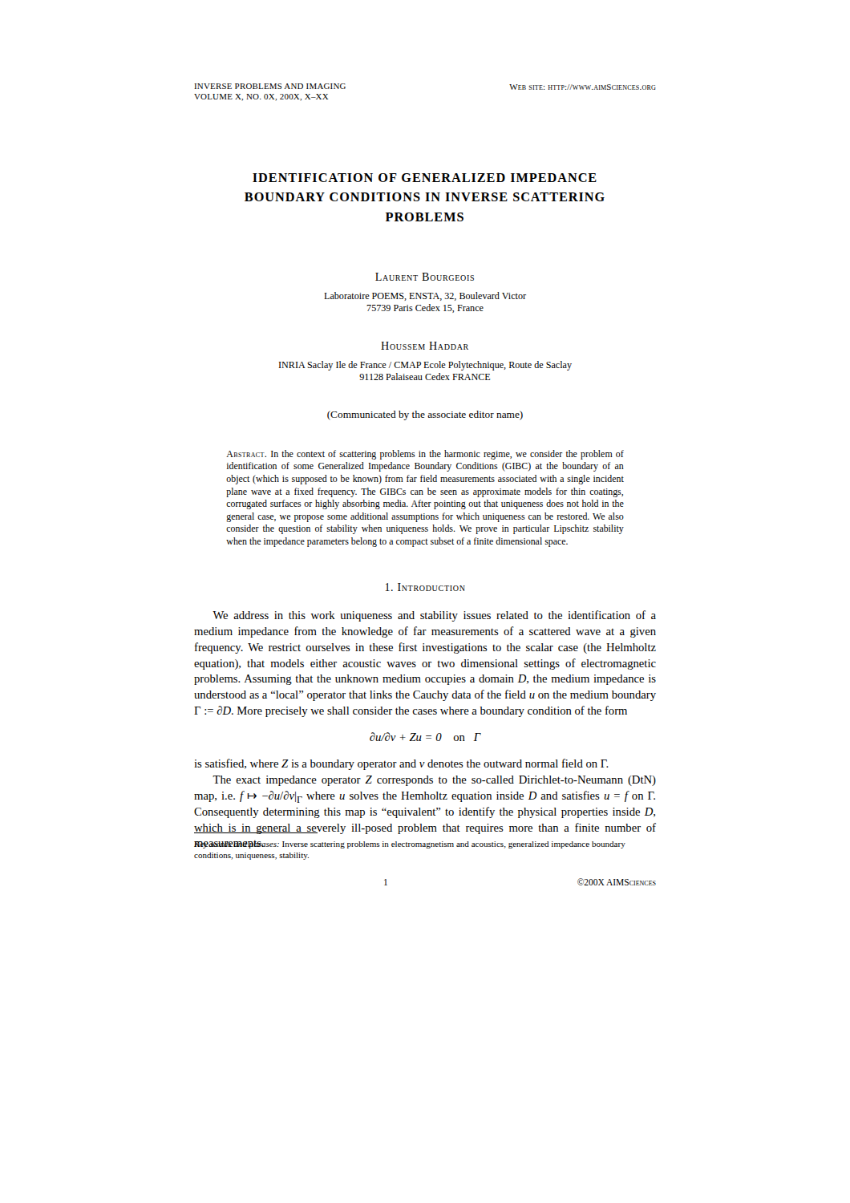Inverse Problems and Imaging
Volume X, No. 0X, 200X, X–XX
Web site: http://www.aimSciences.org
Identification of Generalized Impedance
Boundary Conditions in Inverse Scattering
Problems
Laurent Bourgeois
Laboratoire POEMS, ENSTA, 32, Boulevard Victor 75739 Paris Cedex 15, France
Houssem Haddar
INRIA Saclay Ile de France / CMAP Ecole Polytechnique, Route de Saclay 91128 Palaiseau Cedex FRANCE
(Communicated by the associate editor name)
Abstract. In the context of scattering problems in the harmonic regime, we consider the problem of identification of some Generalized Impedance Boundary Conditions (GIBC) at the boundary of an object (which is supposed to be known) from far field measurements associated with a single incident plane wave at a fixed frequency. The GIBCs can be seen as approximate models for thin coatings, corrugated surfaces or highly absorbing media. After pointing out that uniqueness does not hold in the general case, we propose some additional assumptions for which uniqueness can be restored. We also consider the question of stability when uniqueness holds. We prove in particular Lipschitz stability when the impedance parameters belong to a compact subset of a finite dimensional space.
1. Introduction
We address in this work uniqueness and stability issues related to the identification of a medium impedance from the knowledge of far measurements of a scattered wave at a given frequency. We restrict ourselves in these first investigations to the scalar case (the Helmholtz equation), that models either acoustic waves or two dimensional settings of electromagnetic problems. Assuming that the unknown medium occupies a domain D, the medium impedance is understood as a “local” operator that links the Cauchy data of the field u on the medium boundary Γ := ∂D. More precisely we shall consider the cases where a boundary condition of the form
∂u/∂ν + Zu = 0 on Γ
is satisfied, where Z is a boundary operator and ν denotes the outward normal field on Γ.
The exact impedance operator Z corresponds to the so-called Dirichlet-to-Neumann (DtN) map, i.e. f ↦ −∂u/∂ν|Γ where u solves the Hemholtz equation inside D and satisfies u = f on Γ. Consequently determining this map is “equivalent” to identify the physical properties inside D, which is in general a severely ill-posed problem that requires more than a finite number of measurements.
Key words and phrases: Inverse scattering problems in electromagnetism and acoustics, generalized impedance boundary conditions, uniqueness, stability.
1 ©200X AIMSciences